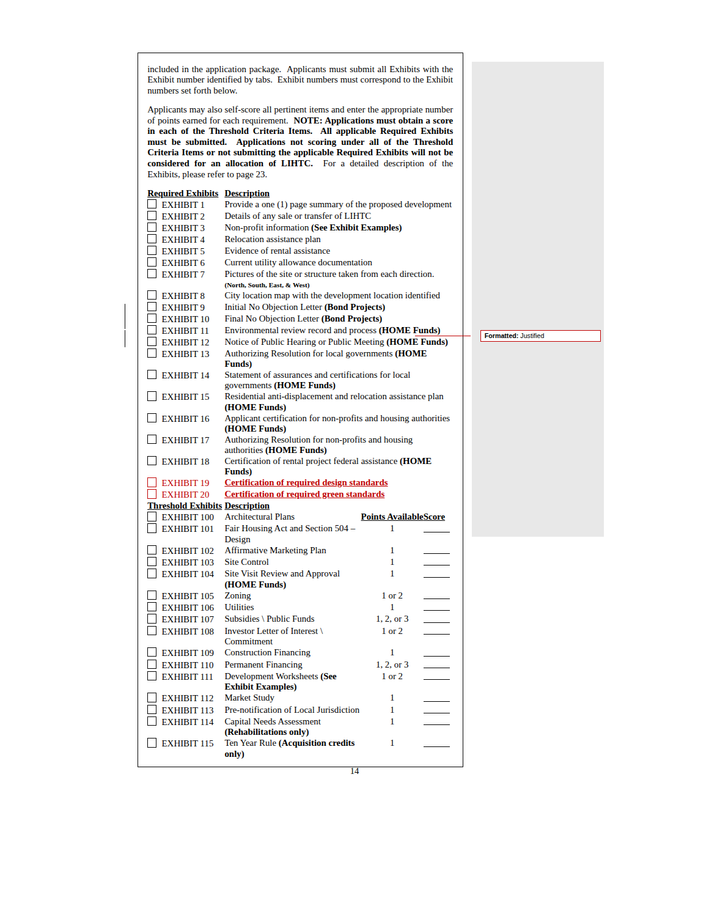included in the application package. Applicants must submit all Exhibits with the Exhibit number identified by tabs. Exhibit numbers must correspond to the Exhibit numbers set forth below.
Applicants may also self-score all pertinent items and enter the appropriate number of points earned for each requirement. NOTE: Applications must obtain a score in each of the Threshold Criteria Items. All applicable Required Exhibits must be submitted. Applications not scoring under all of the Threshold Criteria Items or not submitting the applicable Required Exhibits will not be considered for an allocation of LIHTC. For a detailed description of the Exhibits, please refer to page 23.
| Required Exhibits | Description |
| EXHIBIT 1 | Provide a one (1) page summary of the proposed development |
| EXHIBIT 2 | Details of any sale or transfer of LIHTC |
| EXHIBIT 3 | Non-profit information (See Exhibit Examples) |
| EXHIBIT 4 | Relocation assistance plan |
| EXHIBIT 5 | Evidence of rental assistance |
| EXHIBIT 6 | Current utility allowance documentation |
| EXHIBIT 7 | Pictures of the site or structure taken from each direction. (North, South, East, & West) |
| EXHIBIT 8 | City location map with the development location identified |
| EXHIBIT 9 | Initial No Objection Letter (Bond Projects) |
| EXHIBIT 10 | Final No Objection Letter (Bond Projects) |
| EXHIBIT 11 | Environmental review record and process (HOME Funds) |
| EXHIBIT 12 | Notice of Public Hearing or Public Meeting (HOME Funds) |
| EXHIBIT 13 | Authorizing Resolution for local governments (HOME Funds) |
| EXHIBIT 14 | Statement of assurances and certifications for local governments (HOME Funds) |
| EXHIBIT 15 | Residential anti-displacement and relocation assistance plan (HOME Funds) |
| EXHIBIT 16 | Applicant certification for non-profits and housing authorities (HOME Funds) |
| EXHIBIT 17 | Authorizing Resolution for non-profits and housing authorities (HOME Funds) |
| EXHIBIT 18 | Certification of rental project federal assistance (HOME Funds) |
| EXHIBIT 19 | Certification of required design standards |
| EXHIBIT 20 | Certification of required green standards |
| Threshold Exhibits | Description | | |
| EXHIBIT 100 | Architectural Plans | Points Available | Score |
| EXHIBIT 101 | Fair Housing Act and Section 504 – Design | 1 | |
| EXHIBIT 102 | Affirmative Marketing Plan | 1 | |
| EXHIBIT 103 | Site Control | 1 | |
| EXHIBIT 104 | Site Visit Review and Approval (HOME Funds) | 1 | |
| EXHIBIT 105 | Zoning | 1 or 2 | |
| EXHIBIT 106 | Utilities | 1 | |
| EXHIBIT 107 | Subsidies \ Public Funds | 1, 2, or 3 | |
| EXHIBIT 108 | Investor Letter of Interest \ Commitment | 1 or 2 | |
| EXHIBIT 109 | Construction Financing | 1 | |
| EXHIBIT 110 | Permanent Financing | 1, 2, or 3 | |
| EXHIBIT 111 | Development Worksheets (See Exhibit Examples) | 1 or 2 | |
| EXHIBIT 112 | Market Study | 1 | |
| EXHIBIT 113 | Pre-notification of Local Jurisdiction | 1 | |
| EXHIBIT 114 | Capital Needs Assessment (Rehabilitations only) | 1 | |
| EXHIBIT 115 | Ten Year Rule (Acquisition credits only) | 1 | |
Formatted: Justified
14